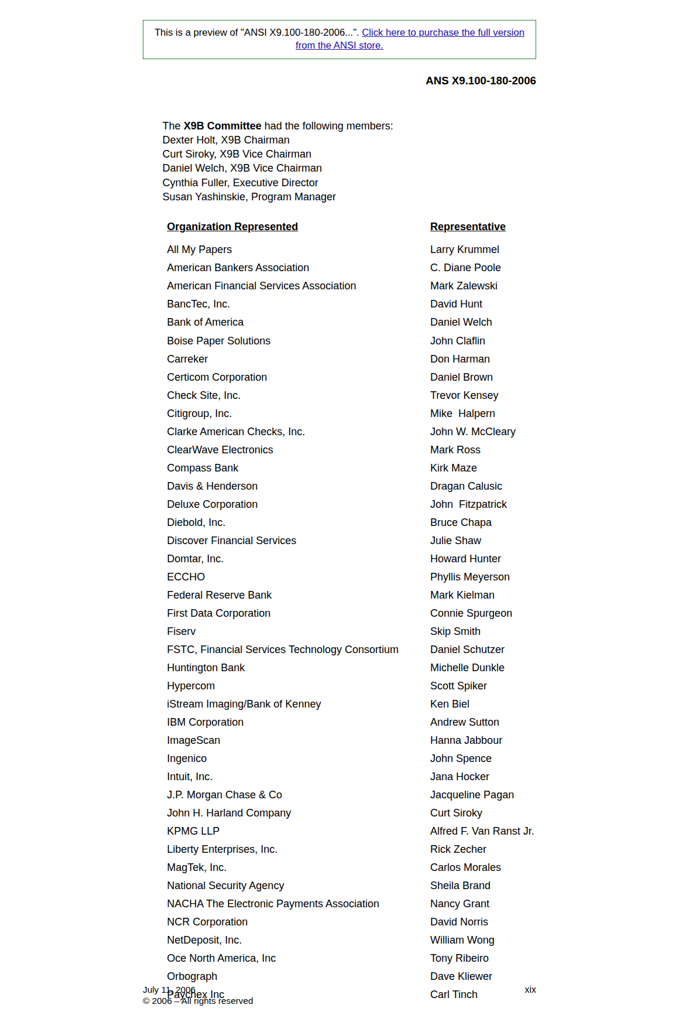This is a preview of "ANSI X9.100-180-2006...". Click here to purchase the full version from the ANSI store.
ANS X9.100-180-2006
The X9B Committee had the following members:
Dexter Holt, X9B Chairman
Curt Siroky, X9B Vice Chairman
Daniel Welch, X9B Vice Chairman
Cynthia Fuller, Executive Director
Susan Yashinskie, Program Manager
| Organization Represented | Representative |
| --- | --- |
| All My Papers | Larry Krummel |
| American Bankers Association | C. Diane Poole |
| American Financial Services Association | Mark Zalewski |
| BancTec, Inc. | David Hunt |
| Bank of America | Daniel Welch |
| Boise Paper Solutions | John Claflin |
| Carreker | Don Harman |
| Certicom Corporation | Daniel Brown |
| Check Site, Inc. | Trevor Kensey |
| Citigroup, Inc. | Mike Halpern |
| Clarke American Checks, Inc. | John W. McCleary |
| ClearWave Electronics | Mark Ross |
| Compass Bank | Kirk Maze |
| Davis & Henderson | Dragan Calusic |
| Deluxe Corporation | John Fitzpatrick |
| Diebold, Inc. | Bruce Chapa |
| Discover Financial Services | Julie Shaw |
| Domtar, Inc. | Howard Hunter |
| ECCHO | Phyllis Meyerson |
| Federal Reserve Bank | Mark Kielman |
| First Data Corporation | Connie Spurgeon |
| Fiserv | Skip Smith |
| FSTC, Financial Services Technology Consortium | Daniel Schutzer |
| Huntington Bank | Michelle Dunkle |
| Hypercom | Scott Spiker |
| iStream Imaging/Bank of Kenney | Ken Biel |
| IBM Corporation | Andrew Sutton |
| ImageScan | Hanna Jabbour |
| Ingenico | John Spence |
| Intuit, Inc. | Jana Hocker |
| J.P. Morgan Chase & Co | Jacqueline Pagan |
| John H. Harland Company | Curt Siroky |
| KPMG LLP | Alfred F. Van Ranst Jr. |
| Liberty Enterprises, Inc. | Rick Zecher |
| MagTek, Inc. | Carlos Morales |
| National Security Agency | Sheila Brand |
| NACHA The Electronic Payments Association | Nancy Grant |
| NCR Corporation | David Norris |
| NetDeposit, Inc. | William Wong |
| Oce North America, Inc | Tony Ribeiro |
| Orbograph | Dave Kliewer |
| Paychex Inc | Carl Tinch |
July 11, 2006
© 2006 – All rights reserved
xix